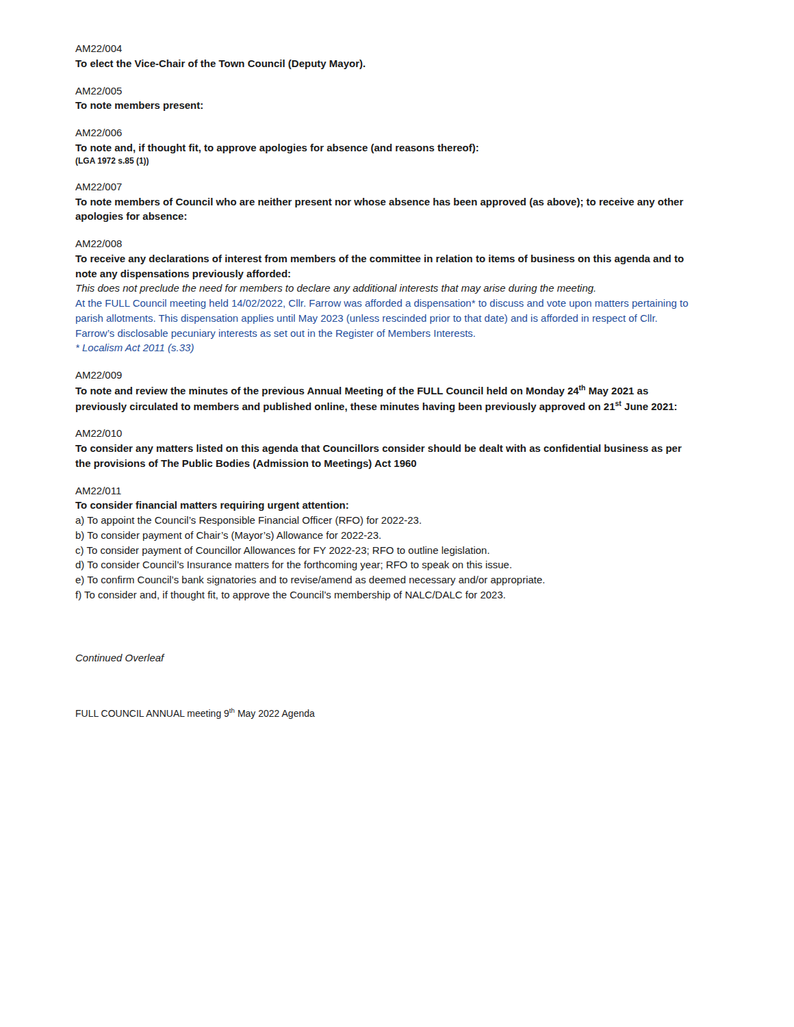AM22/004
To elect the Vice-Chair of the Town Council (Deputy Mayor).
AM22/005
To note members present:
AM22/006
To note and, if thought fit, to approve apologies for absence (and reasons thereof):
(LGA 1972 s.85 (1))
AM22/007
To note members of Council who are neither present nor whose absence has been approved (as above); to receive any other apologies for absence:
AM22/008
To receive any declarations of interest from members of the committee in relation to items of business on this agenda and to note any dispensations previously afforded:
This does not preclude the need for members to declare any additional interests that may arise during the meeting.
At the FULL Council meeting held 14/02/2022, Cllr. Farrow was afforded a dispensation* to discuss and vote upon matters pertaining to parish allotments. This dispensation applies until May 2023 (unless rescinded prior to that date) and is afforded in respect of Cllr. Farrow’s disclosable pecuniary interests as set out in the Register of Members Interests.
* Localism Act 2011 (s.33)
AM22/009
To note and review the minutes of the previous Annual Meeting of the FULL Council held on Monday 24th May 2021 as previously circulated to members and published online, these minutes having been previously approved on 21st June 2021:
AM22/010
To consider any matters listed on this agenda that Councillors consider should be dealt with as confidential business as per the provisions of The Public Bodies (Admission to Meetings) Act 1960
AM22/011
To consider financial matters requiring urgent attention:
a) To appoint the Council’s Responsible Financial Officer (RFO) for 2022-23.
b) To consider payment of Chair’s (Mayor’s) Allowance for 2022-23.
c) To consider payment of Councillor Allowances for FY 2022-23; RFO to outline legislation.
d) To consider Council’s Insurance matters for the forthcoming year; RFO to speak on this issue.
e) To confirm Council’s bank signatories and to revise/amend as deemed necessary and/or appropriate.
f) To consider and, if thought fit, to approve the Council’s membership of NALC/DALC for 2023.
Continued Overleaf
FULL COUNCIL ANNUAL meeting 9th May 2022 Agenda